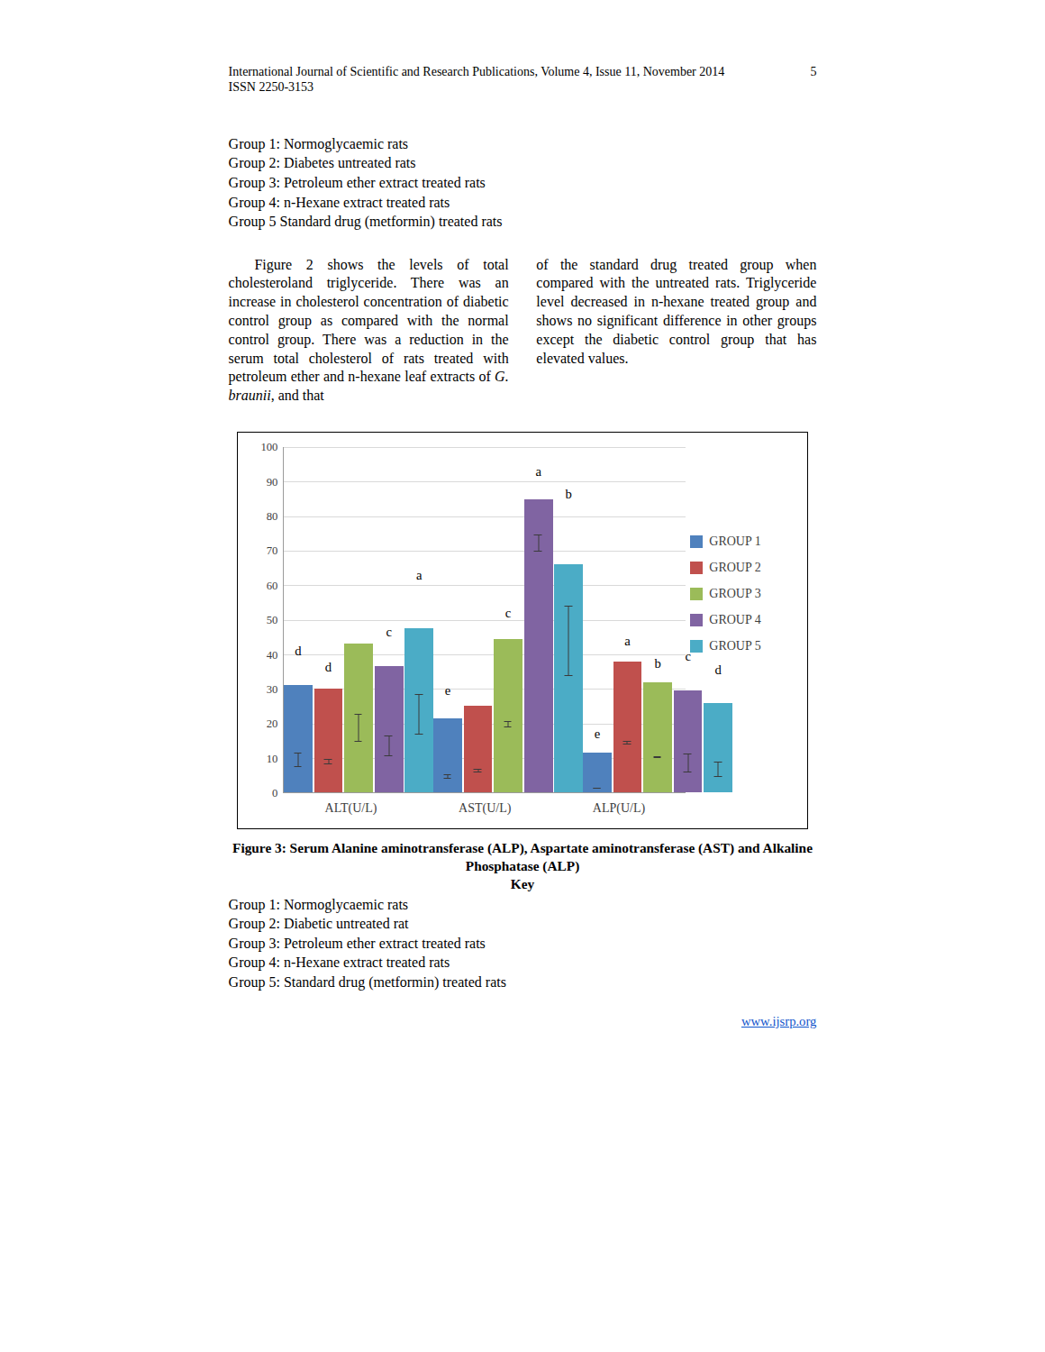International Journal of Scientific and Research Publications, Volume 4, Issue 11, November 2014
ISSN 2250-3153 5
Group 1: Normoglycaemic rats
Group 2: Diabetes untreated rats
Group 3: Petroleum ether extract treated rats
Group 4: n-Hexane extract treated rats
Group 5 Standard drug (metformin) treated rats
Figure 2 shows the levels of total cholesteroland triglyceride. There was an increase in cholesterol concentration of diabetic control group as compared with the normal control group. There was a reduction in the serum total cholesterol of rats treated with petroleum ether and n-hexane leaf extracts of G. braunii, and that
of the standard drug treated group when compared with the untreated rats. Triglyceride level decreased in n-hexane treated group and shows no significant difference in other groups except the diabetic control group that has elevated values.
100 90 80 70 60 50 40 30 20 10 0
d
d
c
a
e
c
a
b
e
a
b
c
d
ALT(U/L)
AST(U/L)
ALP(U/L)
GROUP 1
GROUP 2
GROUP 3
GROUP 4
GROUP 5
Figure 3: Serum Alanine aminotransferase (ALP), Aspartate aminotransferase (AST) and Alkaline Phosphatase (ALP) Key
Group 1: Normoglycaemic rats
Group 2: Diabetic untreated rat
Group 3: Petroleum ether extract treated rats
Group 4: n-Hexane extract treated rats
Group 5: Standard drug (metformin) treated rats
www.ijsrp.org